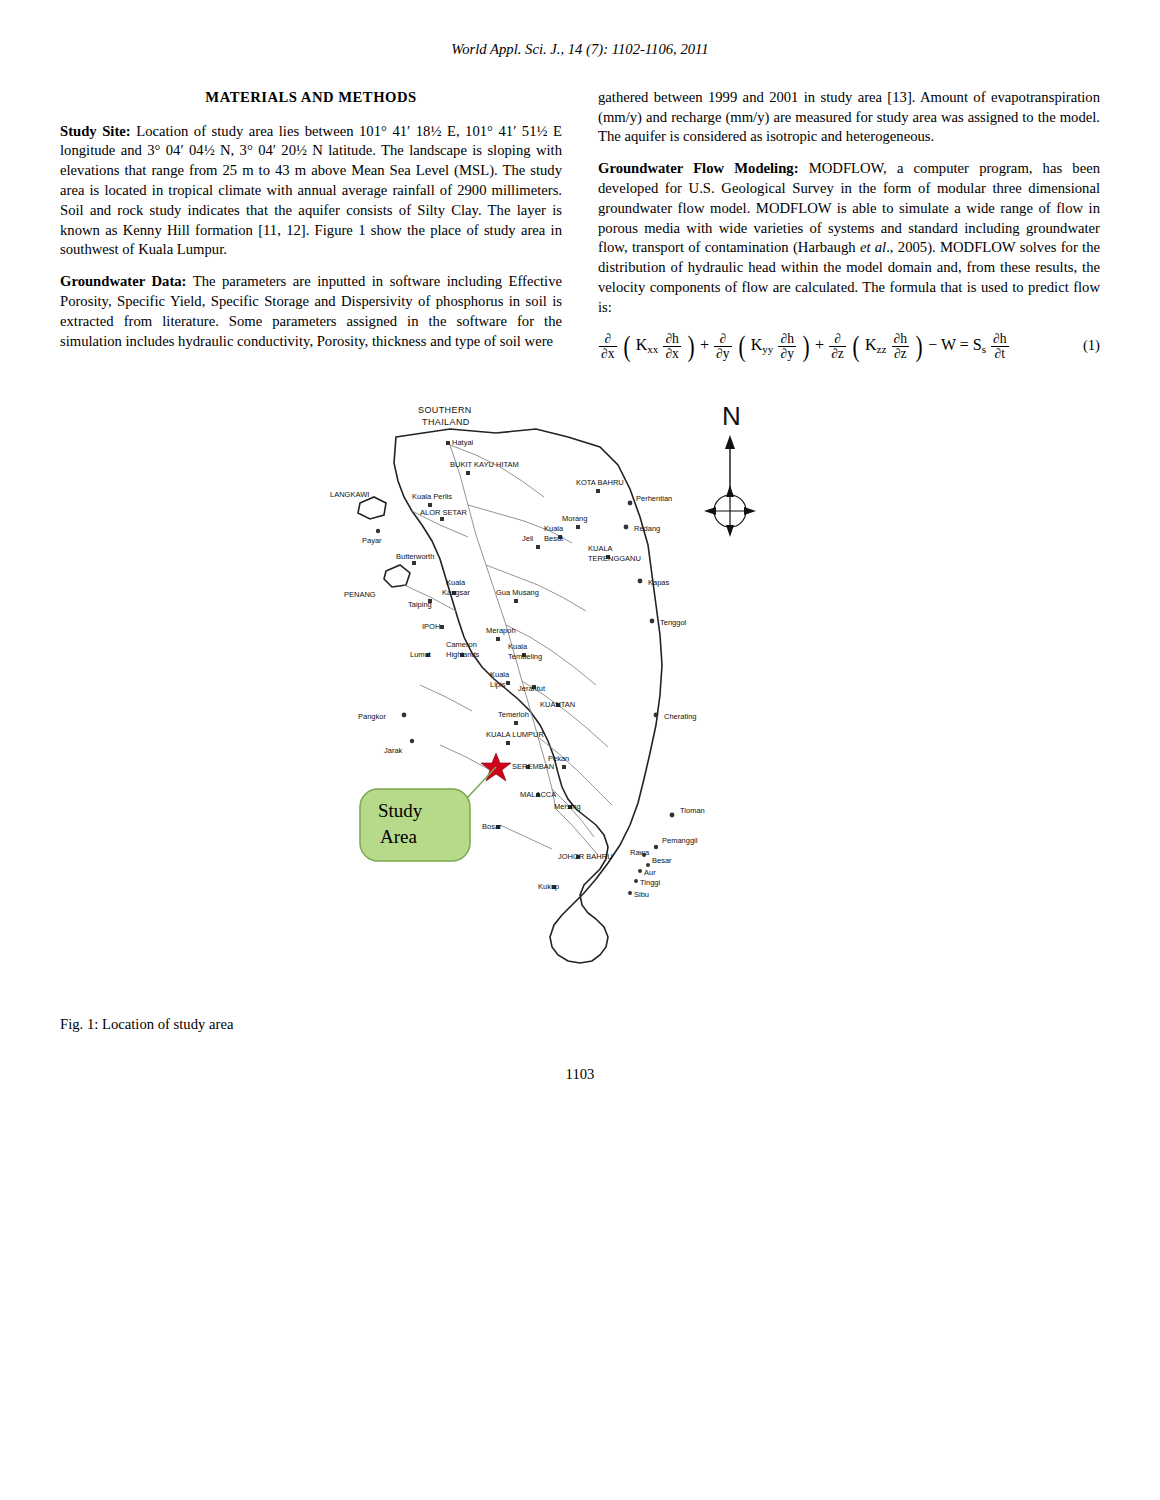World Appl. Sci. J., 14 (7): 1102-1106, 2011
MATERIALS AND METHODS
Study Site: Location of study area lies between 101° 41′ 18½ E, 101° 41′ 51½ E longitude and 3° 04′ 04½ N, 3° 04′ 20½ N latitude. The landscape is sloping with elevations that range from 25 m to 43 m above Mean Sea Level (MSL). The study area is located in tropical climate with annual average rainfall of 2900 millimeters. Soil and rock study indicates that the aquifer consists of Silty Clay. The layer is known as Kenny Hill formation [11, 12]. Figure 1 show the place of study area in southwest of Kuala Lumpur.
Groundwater Data: The parameters are inputted in software including Effective Porosity, Specific Yield, Specific Storage and Dispersivity of phosphorus in soil is extracted from literature. Some parameters assigned in the software for the simulation includes hydraulic conductivity, Porosity, thickness and type of soil were
gathered between 1999 and 2001 in study area [13]. Amount of evapotranspiration (mm/y) and recharge (mm/y) are measured for study area was assigned to the model. The aquifer is considered as isotropic and heterogeneous.
Groundwater Flow Modeling: MODFLOW, a computer program, has been developed for U.S. Geological Survey in the form of modular three dimensional groundwater flow model. MODFLOW is able to simulate a wide range of flow in porous media with wide varieties of systems and standard including groundwater flow, transport of contamination (Harbaugh et al., 2005). MODFLOW solves for the distribution of hydraulic head within the model domain and, from these results, the velocity components of flow are calculated. The formula that is used to predict flow is:
∂∂x ( Kxx ∂h∂x ) + ∂∂y ( Kyy ∂h∂y ) + ∂∂z ( Kzz ∂h∂z ) − W = Ss ∂h∂t (1)
N SOUTHERN THAILAND LANGKAWI Payar PENANG Pangkor Jarak Perhentian Redang Kapas Tenggol Cherating Tioman Pemanggil Rawa Besar Aur Tinggi Sibu Hatyai BUKIT KAYU HITAM Kuala Perlis ALOR SETAR Butterworth Taiping Kuala Kangsar IPOH Lumut Cameron Highlands Merapoh Gua Musang Jeli Kuala Besut Morang KOTA BAHRU KUALA TERENGGANU Kuala Tembeling Kuala Lipis Jerantut KUANTAN Temerloh KUALA LUMPUR SEREMBAN Pekan MALACCA Mersing Bosar JOHOR BAHRU Kukup Study Area
Fig. 1: Location of study area
1103